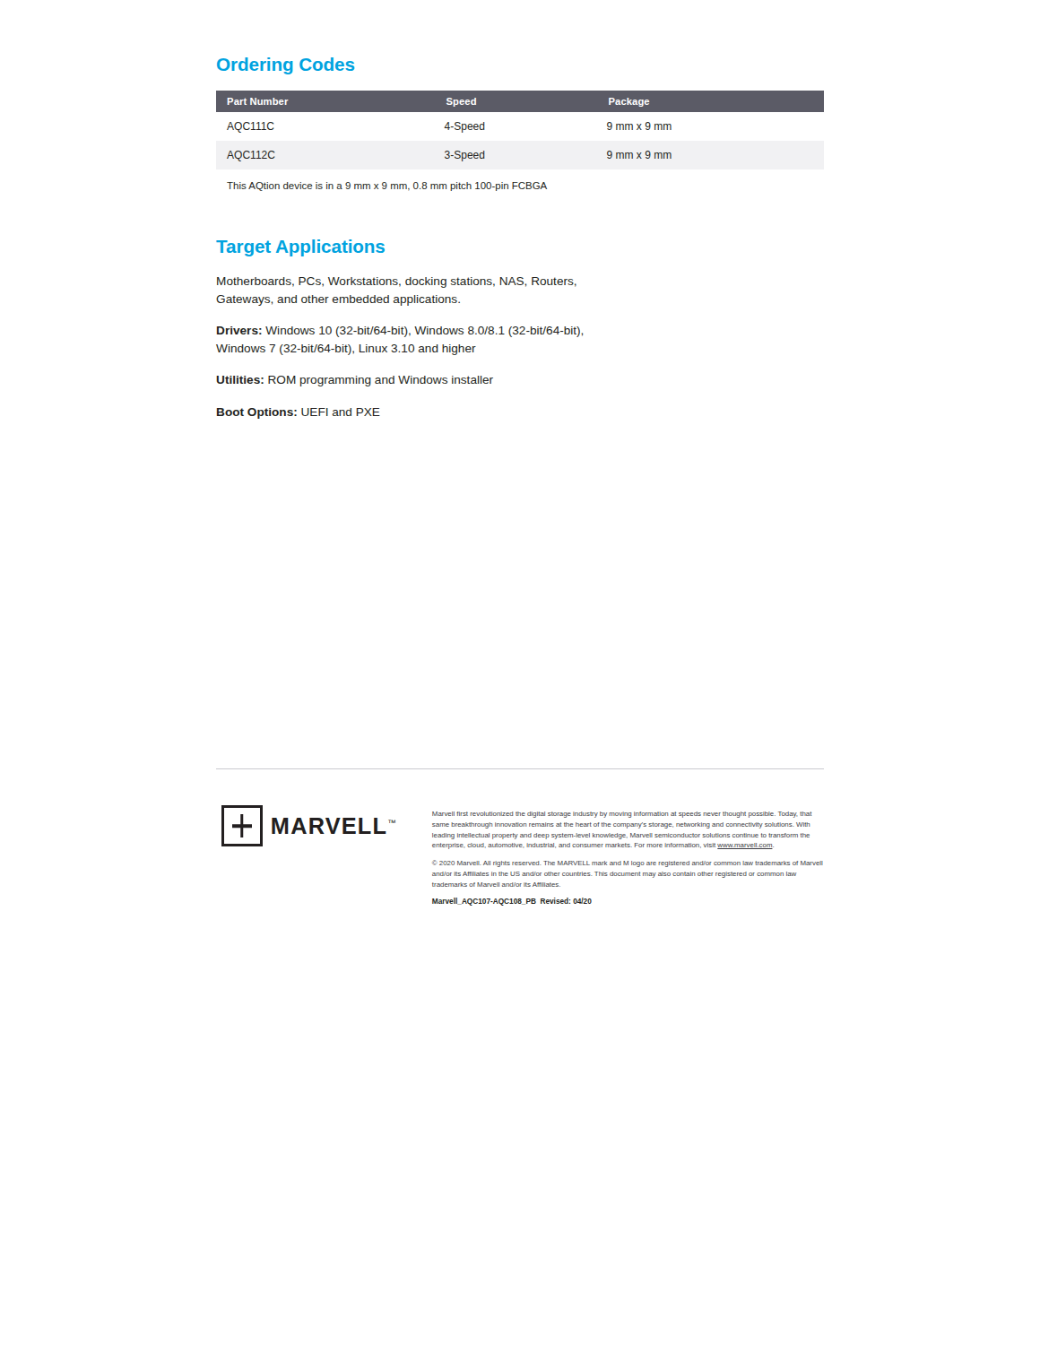Ordering Codes
| Part Number | Speed | Package |
| --- | --- | --- |
| AQC111C | 4-Speed | 9 mm x 9 mm |
| AQC112C | 3-Speed | 9 mm x 9 mm |
This AQtion device is in a 9 mm x 9 mm, 0.8 mm pitch 100-pin FCBGA
Target Applications
Motherboards, PCs, Workstations, docking stations, NAS, Routers, Gateways, and other embedded applications.
Drivers: Windows 10 (32-bit/64-bit), Windows 8.0/8.1 (32-bit/64-bit), Windows 7 (32-bit/64-bit), Linux 3.10 and higher
Utilities: ROM programming and Windows installer
Boot Options: UEFI and PXE
MARVELL™
Marvell first revolutionized the digital storage industry by moving information at speeds never thought possible. Today, that same breakthrough innovation remains at the heart of the company’s storage, networking and connectivity solutions. With leading intellectual property and deep system-level knowledge, Marvell semiconductor solutions continue to transform the enterprise, cloud, automotive, industrial, and consumer markets. For more information, visit www.marvell.com.
© 2020 Marvell. All rights reserved. The MARVELL mark and M logo are registered and/or common law trademarks of Marvell and/or its Affiliates in the US and/or other countries. This document may also contain other registered or common law trademarks of Marvell and/or its Affiliates.
Marvell_AQC107-AQC108_PB Revised: 04/20